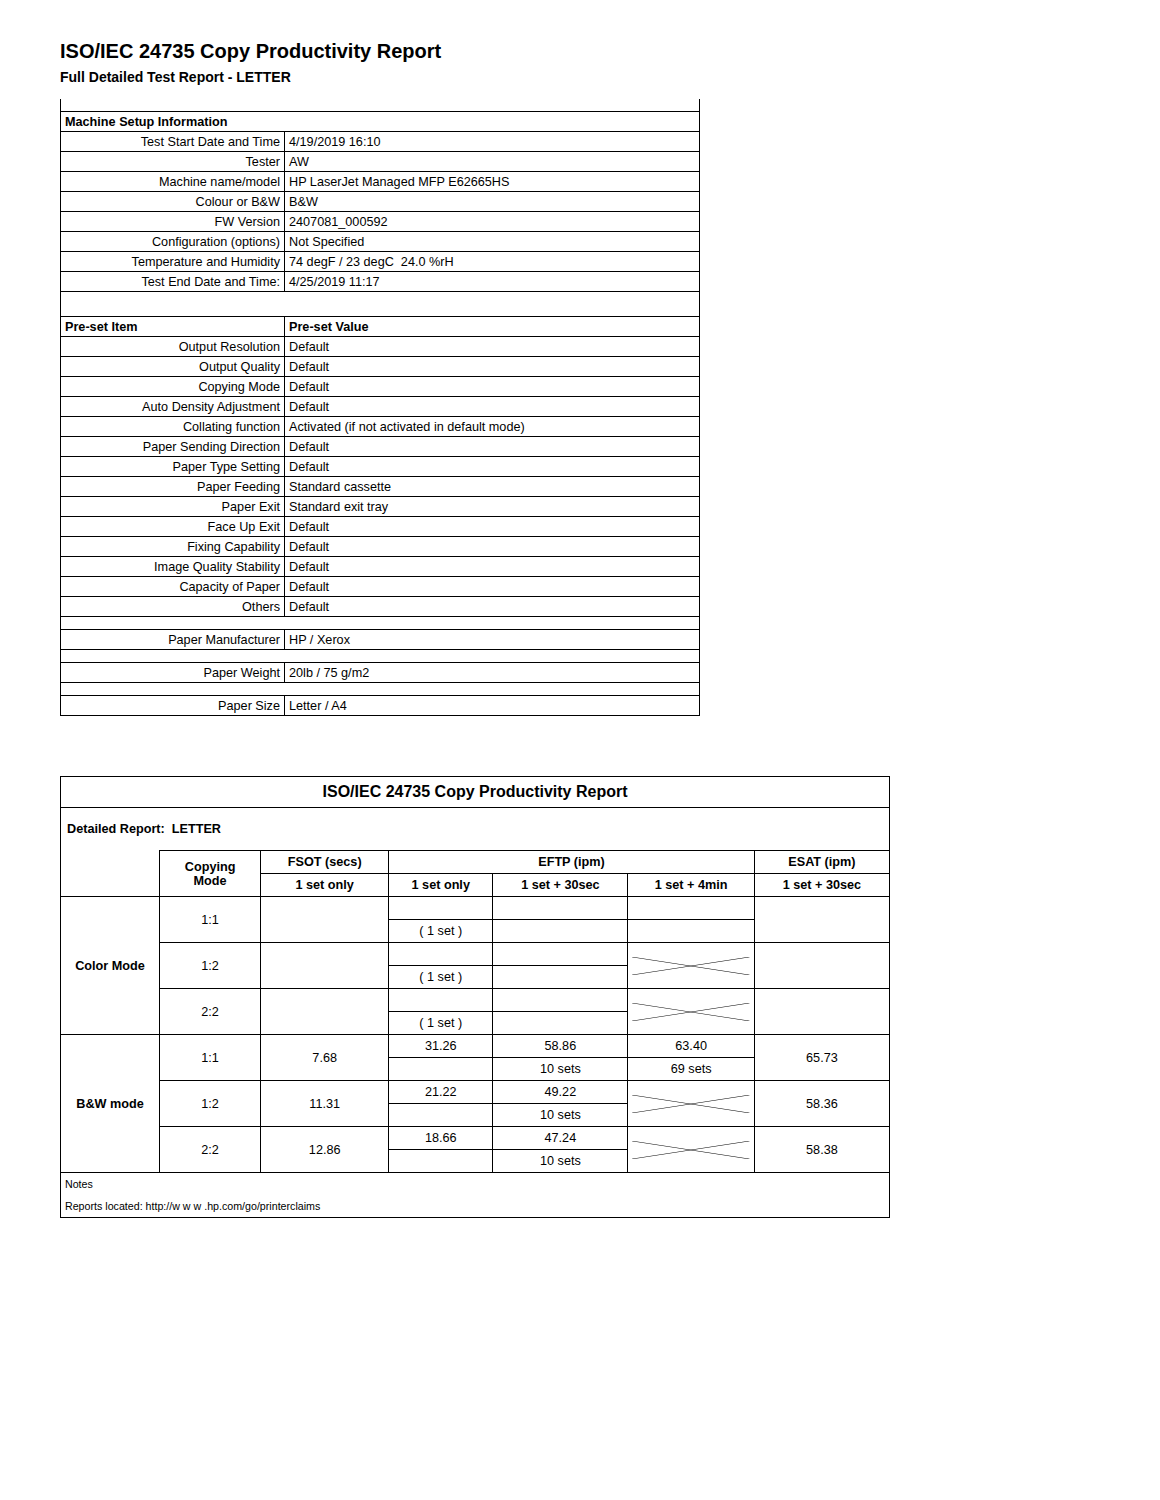ISO/IEC 24735 Copy Productivity Report
Full Detailed Test Report - LETTER
| Machine Setup Information |
| Test Start Date and Time | 4/19/2019 16:10 |
| Tester | AW |
| Machine name/model | HP LaserJet Managed MFP E62665HS |
| Colour or B&W | B&W |
| FW Version | 2407081_000592 |
| Configuration (options) | Not Specified |
| Temperature and Humidity | 74 degF / 23 degC 24.0 %rH |
| Test End Date and Time: | 4/25/2019 11:17 |
| Pre-set Item | Pre-set Value |
| Output Resolution | Default |
| Output Quality | Default |
| Copying Mode | Default |
| Auto Density Adjustment | Default |
| Collating function | Activated (if not activated in default mode) |
| Paper Sending Direction | Default |
| Paper Type Setting | Default |
| Paper Feeding | Standard cassette |
| Paper Exit | Standard exit tray |
| Face Up Exit | Default |
| Fixing Capability | Default |
| Image Quality Stability | Default |
| Capacity of Paper | Default |
| Others | Default |
| Paper Manufacturer | HP / Xerox |
| Paper Weight | 20lb / 75 g/m2 |
| Paper Size | Letter / A4 |
| ISO/IEC 24735 Copy Productivity Report |
| Detailed Report: LETTER | | | | | |
| | Copying Mode | FSOT (secs) | EFTP (ipm) | ESAT (ipm) |
| 1 set only | 1 set only | 1 set + 30sec | 1 set + 4min | 1 set + 30sec |
| Color Mode | 1:1 | | | | | |
| ( 1 set ) | | |
| 1:2 | | | | | |
| ( 1 set ) | |
| 2:2 | | | | | |
| ( 1 set ) | |
| B&W mode | 1:1 | 7.68 | 31.26 | 58.86 | 63.40 | 65.73 |
| | 10 sets | 69 sets |
| 1:2 | 11.31 | 21.22 | 49.22 | | 58.36 |
| | 10 sets |
| 2:2 | 12.86 | 18.66 | 47.24 | | 58.38 |
| | 10 sets |
| Notes |
| Reports located: http://w w w .hp.com/go/printerclaims |